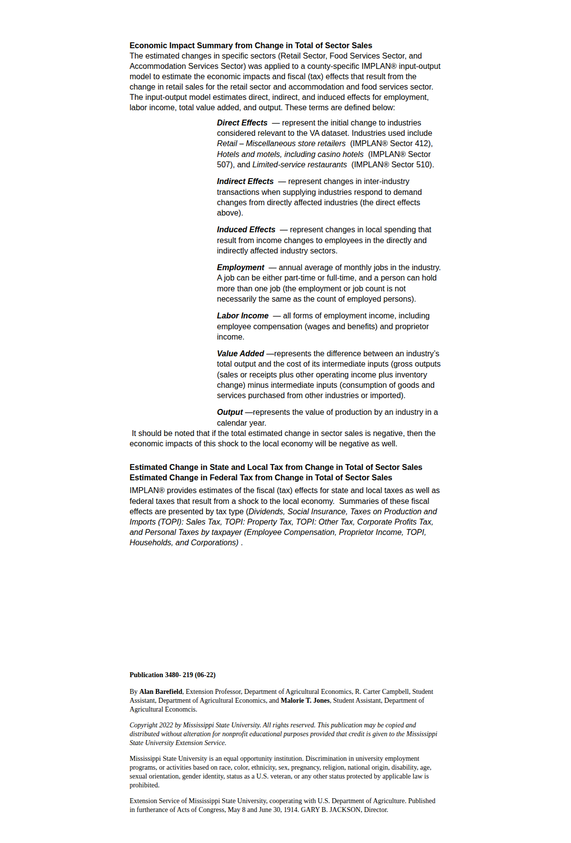Economic Impact Summary from Change in Total of Sector Sales
The estimated changes in specific sectors (Retail Sector, Food Services Sector, and Accommodation Services Sector) was applied to a county-specific IMPLAN® input-output model to estimate the economic impacts and fiscal (tax) effects that result from the change in retail sales for the retail sector and accommodation and food services sector. The input-output model estimates direct, indirect, and induced effects for employment, labor income, total value added, and output. These terms are defined below:
Direct Effects — represent the initial change to industries considered relevant to the VA dataset. Industries used include Retail – Miscellaneous store retailers (IMPLAN® Sector 412), Hotels and motels, including casino hotels (IMPLAN® Sector 507), and Limited-service restaurants (IMPLAN® Sector 510).
Indirect Effects — represent changes in inter-industry transactions when supplying industries respond to demand changes from directly affected industries (the direct effects above).
Induced Effects — represent changes in local spending that result from income changes to employees in the directly and indirectly affected industry sectors.
Employment — annual average of monthly jobs in the industry. A job can be either part-time or full-time, and a person can hold more than one job (the employment or job count is not necessarily the same as the count of employed persons).
Labor Income — all forms of employment income, including employee compensation (wages and benefits) and proprietor income.
Value Added —represents the difference between an industry’s total output and the cost of its intermediate inputs (gross outputs (sales or receipts plus other operating income plus inventory change) minus intermediate inputs (consumption of goods and services purchased from other industries or imported).
Output —represents the value of production by an industry in a calendar year.
It should be noted that if the total estimated change in sector sales is negative, then the economic impacts of this shock to the local economy will be negative as well.
Estimated Change in State and Local Tax from Change in Total of Sector Sales
Estimated Change in Federal Tax from Change in Total of Sector Sales
IMPLAN® provides estimates of the fiscal (tax) effects for state and local taxes as well as federal taxes that result from a shock to the local economy. Summaries of these fiscal effects are presented by tax type (Dividends, Social Insurance, Taxes on Production and Imports (TOPI): Sales Tax, TOPI: Property Tax, TOPI: Other Tax, Corporate Profits Tax, and Personal Taxes by taxpayer (Employee Compensation, Proprietor Income, TOPI, Households, and Corporations) .
Publication 3480- 219 (06-22)
By Alan Barefield, Extension Professor, Department of Agricultural Economics, R. Carter Campbell, Student Assistant, Department of Agricultural Economics, and Malorie T. Jones, Student Assistant, Department of Agricultural Economcis.
Copyright 2022 by Mississippi State University. All rights reserved. This publication may be copied and distributed without alteration for nonprofit educational purposes provided that credit is given to the Mississippi State University Extension Service.
Mississippi State University is an equal opportunity institution. Discrimination in university employment programs, or activities based on race, color, ethnicity, sex, pregnancy, religion, national origin, disability, age, sexual orientation, gender identity, status as a U.S. veteran, or any other status protected by applicable law is prohibited.
Extension Service of Mississippi State University, cooperating with U.S. Department of Agriculture. Published in furtherance of Acts of Congress, May 8 and June 30, 1914. GARY B. JACKSON, Director.